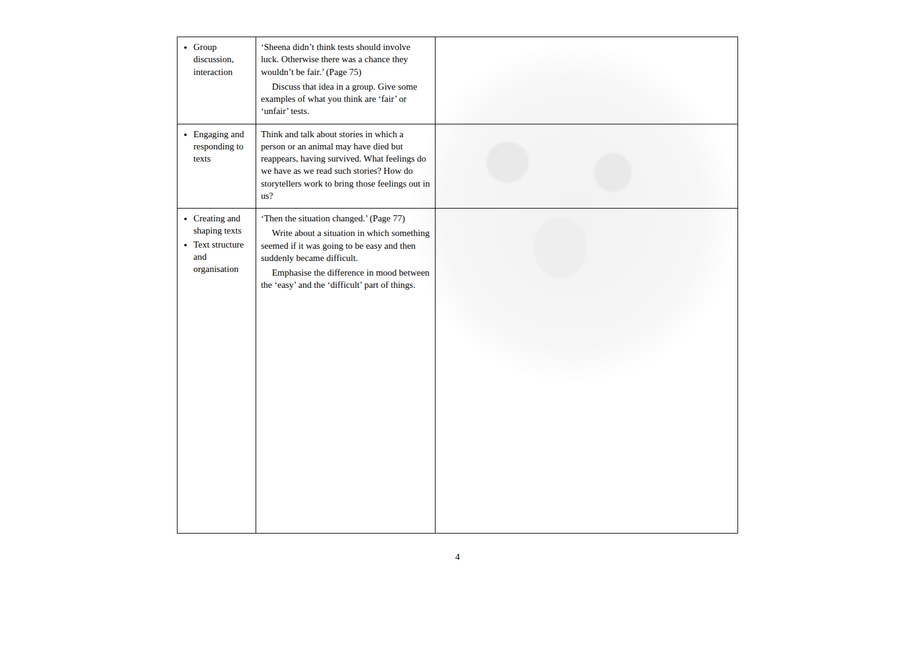| Group discussion, interaction | ‘Sheena didn’t think tests should involve luck. Otherwise there was a chance they wouldn’t be fair.’ (Page 75) Discuss that idea in a group. Give some examples of what you think are ‘fair’ or ‘unfair’ tests. | |
| Engaging and responding to texts | Think and talk about stories in which a person or an animal may have died but reappears, having survived. What feelings do we have as we read such stories? How do storytellers work to bring those feelings out in us? | |
| Creating and shaping texts Text structure and organisation | ‘Then the situation changed.’ (Page 77) Write about a situation in which something seemed if it was going to be easy and then suddenly became difficult. Emphasise the difference in mood between the ‘easy’ and the ‘difficult’ part of things. | |
4